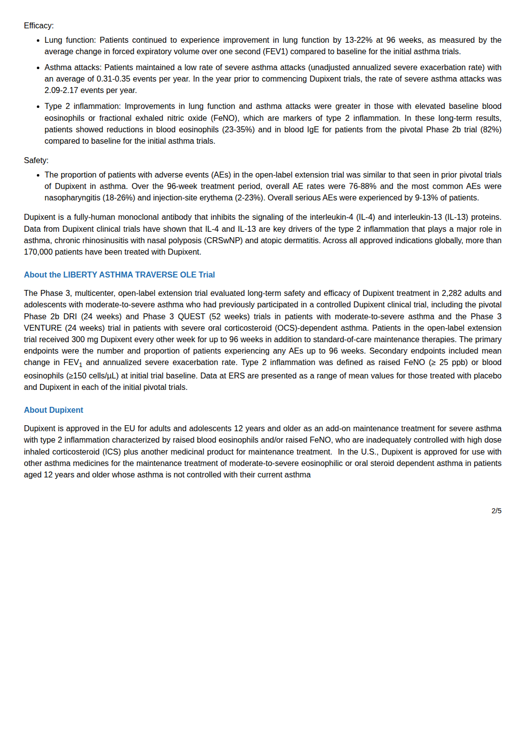Efficacy:
Lung function: Patients continued to experience improvement in lung function by 13-22% at 96 weeks, as measured by the average change in forced expiratory volume over one second (FEV1) compared to baseline for the initial asthma trials.
Asthma attacks: Patients maintained a low rate of severe asthma attacks (unadjusted annualized severe exacerbation rate) with an average of 0.31-0.35 events per year. In the year prior to commencing Dupixent trials, the rate of severe asthma attacks was 2.09-2.17 events per year.
Type 2 inflammation: Improvements in lung function and asthma attacks were greater in those with elevated baseline blood eosinophils or fractional exhaled nitric oxide (FeNO), which are markers of type 2 inflammation. In these long-term results, patients showed reductions in blood eosinophils (23-35%) and in blood IgE for patients from the pivotal Phase 2b trial (82%) compared to baseline for the initial asthma trials.
Safety:
The proportion of patients with adverse events (AEs) in the open-label extension trial was similar to that seen in prior pivotal trials of Dupixent in asthma. Over the 96-week treatment period, overall AE rates were 76-88% and the most common AEs were nasopharyngitis (18-26%) and injection-site erythema (2-23%). Overall serious AEs were experienced by 9-13% of patients.
Dupixent is a fully-human monoclonal antibody that inhibits the signaling of the interleukin-4 (IL-4) and interleukin-13 (IL-13) proteins. Data from Dupixent clinical trials have shown that IL-4 and IL-13 are key drivers of the type 2 inflammation that plays a major role in asthma, chronic rhinosinusitis with nasal polyposis (CRSwNP) and atopic dermatitis. Across all approved indications globally, more than 170,000 patients have been treated with Dupixent.
About the LIBERTY ASTHMA TRAVERSE OLE Trial
The Phase 3, multicenter, open-label extension trial evaluated long-term safety and efficacy of Dupixent treatment in 2,282 adults and adolescents with moderate-to-severe asthma who had previously participated in a controlled Dupixent clinical trial, including the pivotal Phase 2b DRI (24 weeks) and Phase 3 QUEST (52 weeks) trials in patients with moderate-to-severe asthma and the Phase 3 VENTURE (24 weeks) trial in patients with severe oral corticosteroid (OCS)-dependent asthma. Patients in the open-label extension trial received 300 mg Dupixent every other week for up to 96 weeks in addition to standard-of-care maintenance therapies. The primary endpoints were the number and proportion of patients experiencing any AEs up to 96 weeks. Secondary endpoints included mean change in FEV1 and annualized severe exacerbation rate. Type 2 inflammation was defined as raised FeNO (≥ 25 ppb) or blood eosinophils (≥150 cells/µL) at initial trial baseline. Data at ERS are presented as a range of mean values for those treated with placebo and Dupixent in each of the initial pivotal trials.
About Dupixent
Dupixent is approved in the EU for adults and adolescents 12 years and older as an add-on maintenance treatment for severe asthma with type 2 inflammation characterized by raised blood eosinophils and/or raised FeNO, who are inadequately controlled with high dose inhaled corticosteroid (ICS) plus another medicinal product for maintenance treatment. In the U.S., Dupixent is approved for use with other asthma medicines for the maintenance treatment of moderate-to-severe eosinophilic or oral steroid dependent asthma in patients aged 12 years and older whose asthma is not controlled with their current asthma
2/5